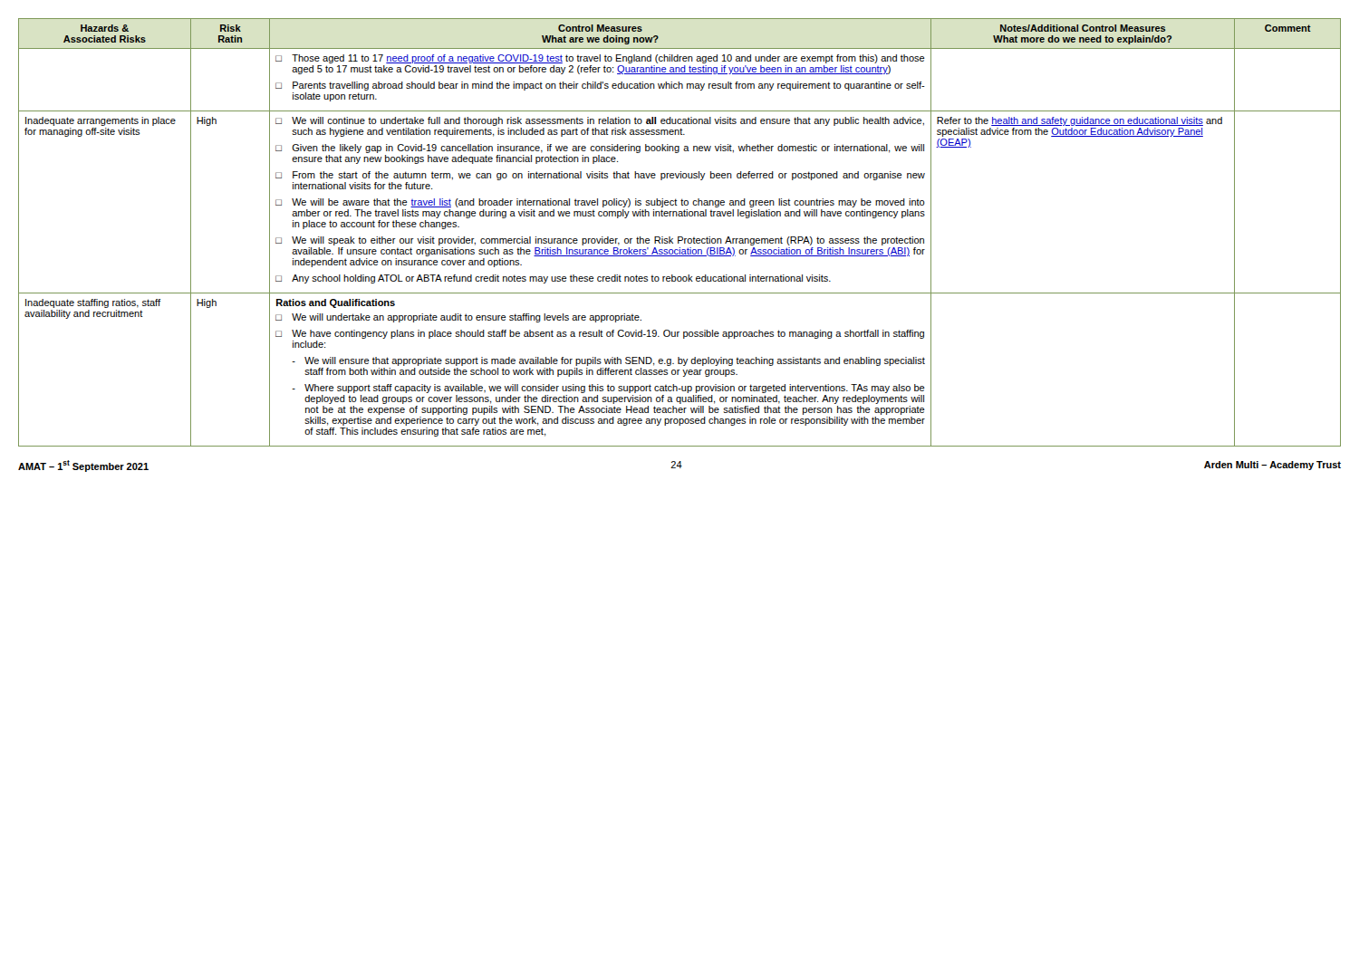| Hazards & Associated Risks | Risk Ratin | Control Measures What are we doing now? | Notes/Additional Control Measures What more do we need to explain/do? | Comment |
| --- | --- | --- | --- | --- |
| | | Those aged 11 to 17 need proof of a negative COVID-19 test to travel to England (children aged 10 and under are exempt from this) and those aged 5 to 17 must take a Covid-19 travel test on or before day 2 (refer to: Quarantine and testing if you've been in an amber list country ) Parents travelling abroad should bear in mind the impact on their child's education which may result from any requirement to quarantine or self-isolate upon return. | | |
| Inadequate arrangements in place for managing off-site visits | High | We will continue to undertake full and thorough risk assessments in relation to all educational visits and ensure that any public health advice, such as hygiene and ventilation requirements, is included as part of that risk assessment. Given the likely gap in Covid-19 cancellation insurance, if we are considering booking a new visit, whether domestic or international, we will ensure that any new bookings have adequate financial protection in place. From the start of the autumn term, we can go on international visits that have previously been deferred or postponed and organise new international visits for the future. We will be aware that the travel list (and broader international travel policy) is subject to change and green list countries may be moved into amber or red. The travel lists may change during a visit and we must comply with international travel legislation and will have contingency plans in place to account for these changes. We will speak to either our visit provider, commercial insurance provider, or the Risk Protection Arrangement (RPA) to assess the protection available. If unsure contact organisations such as the British Insurance Brokers' Association (BIBA) or Association of British Insurers (ABI) for independent advice on insurance cover and options. Any school holding ATOL or ABTA refund credit notes may use these credit notes to rebook educational international visits. | Refer to the health and safety guidance on educational visits and specialist advice from the Outdoor Education Advisory Panel (OEAP) | |
| Inadequate staffing ratios, staff availability and recruitment | High | Ratios and Qualifications We will undertake an appropriate audit to ensure staffing levels are appropriate. We have contingency plans in place should staff be absent as a result of Covid-19. Our possible approaches to managing a shortfall in staffing include: We will ensure that appropriate support is made available for pupils with SEND, e.g. by deploying teaching assistants and enabling specialist staff from both within and outside the school to work with pupils in different classes or year groups. Where support staff capacity is available, we will consider using this to support catch-up provision or targeted interventions. TAs may also be deployed to lead groups or cover lessons, under the direction and supervision of a qualified, or nominated, teacher. Any redeployments will not be at the expense of supporting pupils with SEND. The Associate Head teacher will be satisfied that the person has the appropriate skills, expertise and experience to carry out the work, and discuss and agree any proposed changes in role or responsibility with the member of staff. This includes ensuring that safe ratios are met, | | |
AMAT – 1st September 2021
24
Arden Multi – Academy Trust